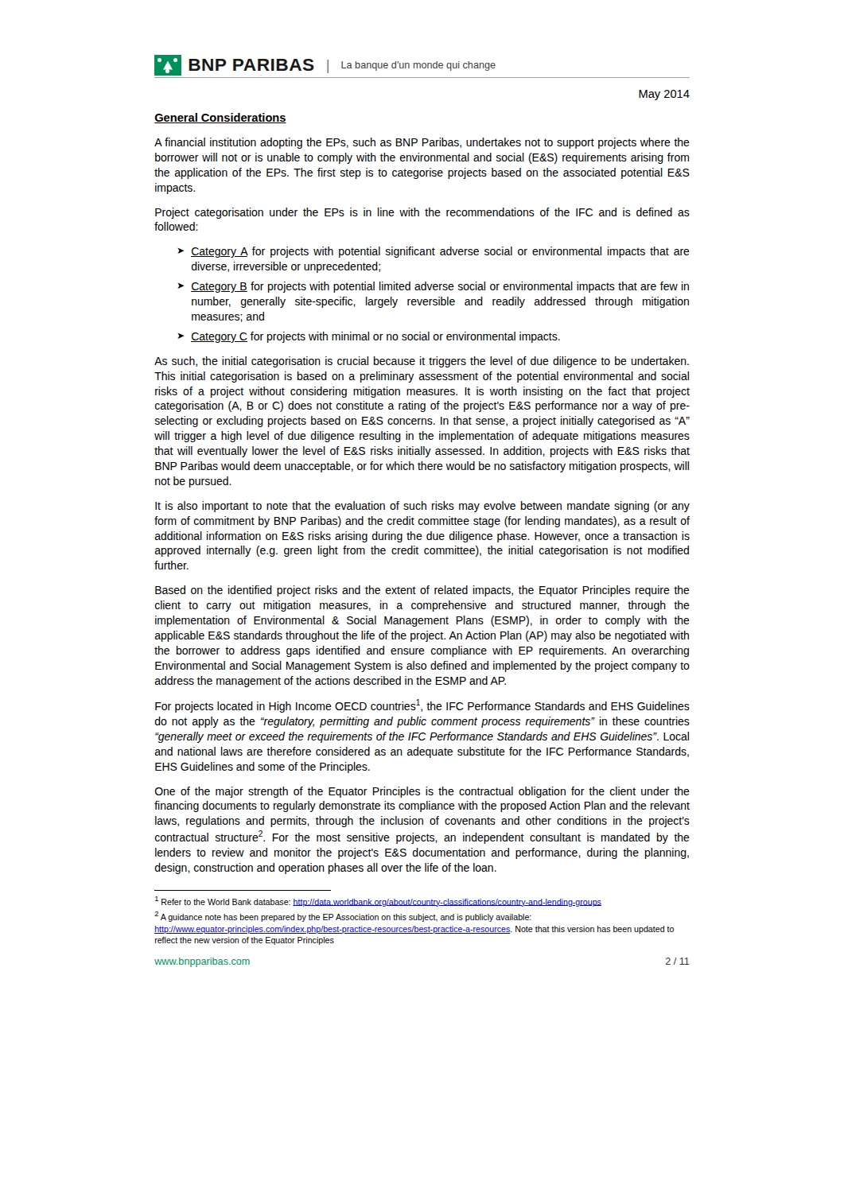BNP PARIBAS | La banque d'un monde qui change
May 2014
General Considerations
A financial institution adopting the EPs, such as BNP Paribas, undertakes not to support projects where the borrower will not or is unable to comply with the environmental and social (E&S) requirements arising from the application of the EPs. The first step is to categorise projects based on the associated potential E&S impacts.
Project categorisation under the EPs is in line with the recommendations of the IFC and is defined as followed:
Category A for projects with potential significant adverse social or environmental impacts that are diverse, irreversible or unprecedented;
Category B for projects with potential limited adverse social or environmental impacts that are few in number, generally site-specific, largely reversible and readily addressed through mitigation measures; and
Category C for projects with minimal or no social or environmental impacts.
As such, the initial categorisation is crucial because it triggers the level of due diligence to be undertaken. This initial categorisation is based on a preliminary assessment of the potential environmental and social risks of a project without considering mitigation measures. It is worth insisting on the fact that project categorisation (A, B or C) does not constitute a rating of the project's E&S performance nor a way of pre-selecting or excluding projects based on E&S concerns. In that sense, a project initially categorised as “A” will trigger a high level of due diligence resulting in the implementation of adequate mitigations measures that will eventually lower the level of E&S risks initially assessed. In addition, projects with E&S risks that BNP Paribas would deem unacceptable, or for which there would be no satisfactory mitigation prospects, will not be pursued.
It is also important to note that the evaluation of such risks may evolve between mandate signing (or any form of commitment by BNP Paribas) and the credit committee stage (for lending mandates), as a result of additional information on E&S risks arising during the due diligence phase. However, once a transaction is approved internally (e.g. green light from the credit committee), the initial categorisation is not modified further.
Based on the identified project risks and the extent of related impacts, the Equator Principles require the client to carry out mitigation measures, in a comprehensive and structured manner, through the implementation of Environmental & Social Management Plans (ESMP), in order to comply with the applicable E&S standards throughout the life of the project. An Action Plan (AP) may also be negotiated with the borrower to address gaps identified and ensure compliance with EP requirements. An overarching Environmental and Social Management System is also defined and implemented by the project company to address the management of the actions described in the ESMP and AP.
For projects located in High Income OECD countries1, the IFC Performance Standards and EHS Guidelines do not apply as the “regulatory, permitting and public comment process requirements” in these countries “generally meet or exceed the requirements of the IFC Performance Standards and EHS Guidelines”. Local and national laws are therefore considered as an adequate substitute for the IFC Performance Standards, EHS Guidelines and some of the Principles.
One of the major strength of the Equator Principles is the contractual obligation for the client under the financing documents to regularly demonstrate its compliance with the proposed Action Plan and the relevant laws, regulations and permits, through the inclusion of covenants and other conditions in the project's contractual structure2. For the most sensitive projects, an independent consultant is mandated by the lenders to review and monitor the project's E&S documentation and performance, during the planning, design, construction and operation phases all over the life of the loan.
1 Refer to the World Bank database: http://data.worldbank.org/about/country-classifications/country-and-lending-groups
2 A guidance note has been prepared by the EP Association on this subject, and is publicly available:
http://www.equator-principles.com/index.php/best-practice-resources/best-practice-a-resources. Note that this version has been updated to reflect the new version of the Equator Principles
www.bnpparibas.com 2 / 11